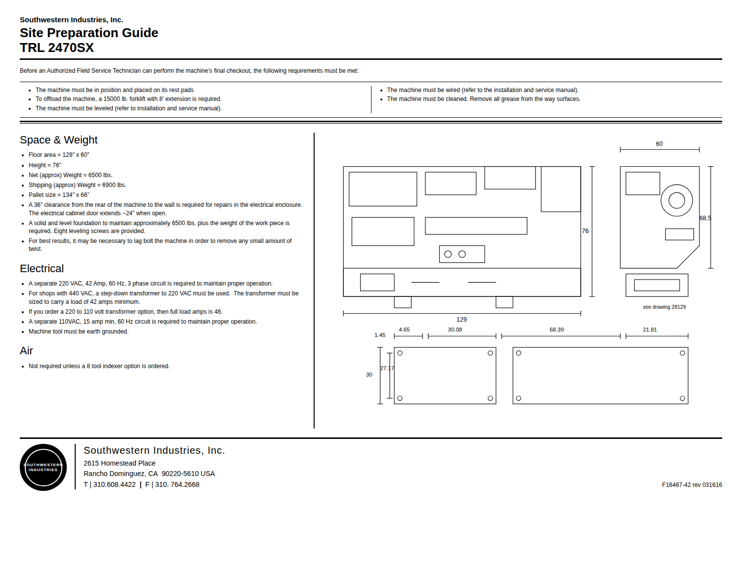Southwestern Industries, Inc.
Site Preparation GuideTRL 2470SX
Before an Authorized Field Service Technician can perform the machine’s final checkout, the following requirements must be met:
The machine must be in position and placed on its rest pads
To offload the machine, a 15000 lb. forklift with 8’ extension is required.
The machine must be leveled (refer to installation and service manual).
The machine must be wired (refer to the installation and service manual).
The machine must be cleaned. Remove all grease from the way surfaces.
Space & Weight
Floor area = 129” x 60”
Height = 76”
Net (approx) Weight = 6500 lbs.
Shipping (approx) Weight = 6900 lbs.
Pallet size = 134” x 66”
A 36” clearance from the rear of the machine to the wall is required for repairs in the electrical enclosure. The electrical cabinet door extends ~24” when open.
A solid and level foundation to maintain approximately 6500 lbs. plus the weight of the work piece is required. Eight leveling screws are provided.
For best results, it may be necessary to lag bolt the machine in order to remove any small amount of twist.
Electrical
A separate 220 VAC, 42 Amp, 60 Hz, 3 phase circuit is required to maintain proper operation.
For shops with 440 VAC, a step-down transformer to 220 VAC must be used. The transformer must be sized to carry a load of 42 amps minimum.
If you order a 220 to 110 volt transformer option, then full load amps is 46.
A separate 110VAC, 15 amp min, 60 Hz circuit is required to maintain proper operation.
Machine tool must be earth grounded.
Air
Not required unless a 8 tool indexer option is ordered.
60 76 68.5 129 see drawing 28129 4.65 1.45 30.08 68.39 21.81 30 27.17
SOUTHWESTERN INDUSTRIES
Southwestern Industries, Inc.
2615 Homestead Place
Rancho Dominguez, CA 90220-5610 USA
T | 310.608.4422 | F | 310. 764.2668
F16467-42 rev 031616